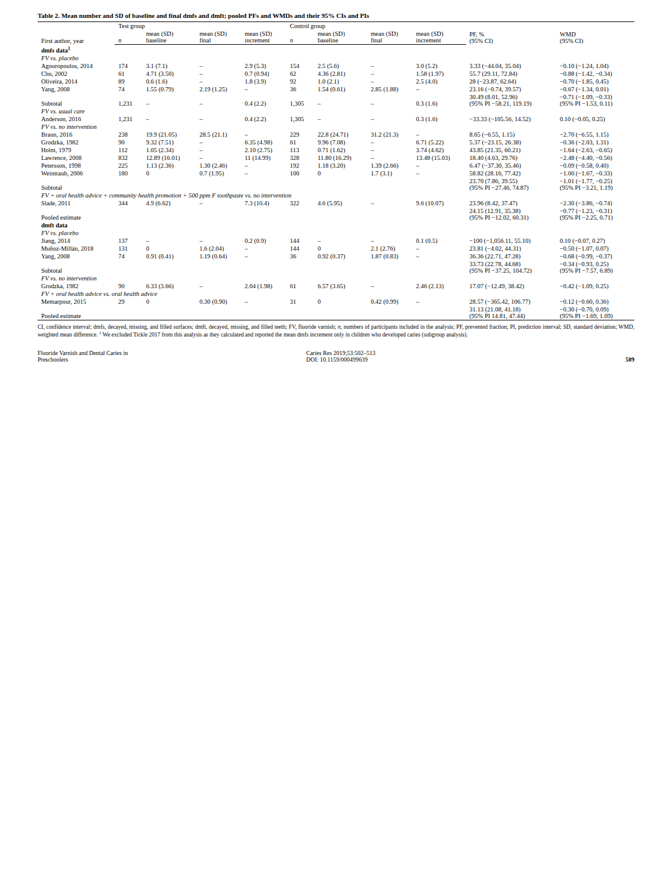Table 2. Mean number and SD of baseline and final dmfs and dmft; pooled PFs and WMDs and their 95% CIs and PIs
| First author, year | Test group | Control group | PF, % (95% CI) | WMD (95% CI) |
| --- | --- | --- | --- | --- |
| n | mean (SD) baseline | mean (SD) final | mean (SD) increment | n | mean (SD) baseline | mean (SD) final | mean (SD) increment |
| dmfs data 1 |
| FV vs. placebo |
| Agouropoulos, 2014 | 174 | 3.1 (7.1) | – | 2.9 (5.3) | 154 | 2.5 (5.6) | – | 3.0 (5.2) | 3.33 (−44.04, 35.04) | −0.10 (−1.24, 1.04) |
| Chu, 2002 | 61 | 4.71 (3.50) | – | 0.7 (0.94) | 62 | 4.36 (2.81) | – | 1.58 (1.97) | 55.7 (29.11, 72.84) | −0.88 (−1.42, −0.34) |
| Oliveira, 2014 | 89 | 0.6 (1.6) | – | 1.8 (3.9) | 92 | 1.0 (2.1) | – | 2.5 (4.0) | 28 (−23.87, 62.64) | −0.70 (−1.85, 0.45) |
| Yang, 2008 | 74 | 1.55 (0.79) | 2.19 (1.25) | – | 36 | 1.54 (0.61) | 2.85 (1.88) | – | 23.16 (−0.74, 39.57) | −0.67 (−1.34, 0.01) |
| Subtotal | 1,231 | – | – | 0.4 (2.2) | 1,305 | – | – | 0.3 (1.6) | 30.49 (8.01, 52.96) (95% PI −58.21, 119.19) | −0.71 (−1.09, −0.33) (95% PI −1.53, 0.11) |
| FV vs. usual care |
| Anderson, 2016 | 1,231 | – | – | 0.4 (2.2) | 1,305 | – | – | 0.3 (1.6) | −33.33 (−105.56, 14.52) | 0.10 (−0.05, 0.25) |
| FV vs. no intervention |
| Braun, 2016 | 238 | 19.9 (21.05) | 28.5 (21.1) | – | 229 | 22.8 (24.71) | 31.2 (21.3) | – | 8.65 (−6.55, 1.15) | −2.70 (−6.55, 1.15) |
| Grodzka, 1982 | 90 | 9.32 (7.51) | – | 6.35 (4.98) | 61 | 9.96 (7.08) | – | 6.71 (5.22) | 5.37 (−23.15, 26.38) | −0.36 (−2.03, 1.31) |
| Holm, 1979 | 112 | 1.05 (2.34) | – | 2.10 (2.75) | 113 | 0.71 (1.62) | – | 3.74 (4.62) | 43.85 (21.35, 60.21) | −1.64 (−2.63, −0.65) |
| Lawrence, 2008 | 832 | 12.89 (16.01) | – | 11 (14.99) | 328 | 11.80 (16.29) | – | 13.48 (15.03) | 18.40 (4.63, 29.76) | −2.48 (−4.40, −0.56) |
| Petersson, 1998 | 225 | 1.13 (2.36) | 1.30 (2.46) | – | 192 | 1.18 (3.20) | 1.39 (2.66) | – | 6.47 (−37.30, 35.46) | −0.09 (−0.58, 0.40) |
| Weintraub, 2006 | 180 | 0 | 0.7 (1.95) | – | 100 | 0 | 1.7 (3.1) | – | 58.82 (28.16, 77.42) | −1.00 (−1.67, −0.33) |
| Subtotal | | | | | | | | | 23.70 (7.86, 39.55) (95% PI −27.46, 74.87) | −1.01 (−1.77, −0.25) (95% PI −3.21, 1.19) |
| FV + oral health advice + community health promotion + 500 ppm F toothpaste vs. no intervention |
| Slade, 2011 | 344 | 4.9 (6.62) | – | 7.3 (10.4) | 322 | 4.6 (5.95) | – | 9.6 (10.07) | 23.96 (8.42, 37.47) | −2.30 (−3.86, −0.74) |
| Pooled estimate | | | | | | | | | 24.15 (12.91, 35.38) (95% PI −12.02, 60.31) | −0.77 (−1.23, −0.31) (95% PI −2.25, 0.71) |
| dmft data |
| FV vs. placebo |
| Jiang, 2014 | 137 | – | – | 0.2 (0.9) | 144 | – | – | 0.1 (0.5) | −100 (−1,056.11, 55.10) | 0.10 (−0.07, 0.27) |
| Muñoz-Millán, 2018 | 131 | 0 | 1.6 (2.04) | – | 144 | 0 | 2.1 (2.76) | – | 23.81 (−4.02, 44.31) | −0.50 (−1.07, 0.07) |
| Yang, 2008 | 74 | 0.91 (0.41) | 1.19 (0.64) | – | 36 | 0.92 (0.37) | 1.87 (0.83) | – | 36.36 (22.71, 47.28) | −0.68 (−0.99, −0.37) |
| Subtotal | | | | | | | | | 33.73 (22.78, 44.68) (95% PI −37.25, 104.72) | −0.34 (−0.93, 0.25) (95% PI −7.57, 6.89) |
| FV vs. no intervention |
| Grodzka, 1982 | 90 | 6.33 (3.66) | – | 2.04 (1.98) | 61 | 6.57 (3.65) | – | 2.46 (2.13) | 17.07 (−12.49, 38.42) | −0.42 (−1.09, 0.25) |
| FV + oral health advice vs. oral health advice |
| Memarpour, 2015 | 29 | 0 | 0.30 (0.90) | – | 31 | 0 | 0.42 (0.99) | – | 28.57 (−365.42, 106.77) | −0.12 (−0.60, 0.36) |
| Pooled estimate | | | | | | | | | 31.13 (21.08, 41.18) (95% PI 14.81, 47.44) | −0.30 (−0.70, 0.09) (95% PI −1.69, 1.09) |
CI, confidence interval; dmfs, decayed, missing, and filled surfaces; dmft, decayed, missing, and filled teeth; FV, fluoride varnish; n, numbers of participants included in the analysis; PF, prevented fraction; PI, prediction interval; SD, standard deviation; WMD, weighted mean difference. 1 We excluded Tickle 2017 from this analysis as they calculated and reported the mean dmfs increment only in children who developed caries (subgroup analysis).
Fluoride Varnish and Dental Caries in
Preschoolers
Caries Res 2019;53:502–513
DOI: 10.1159/000499639
509